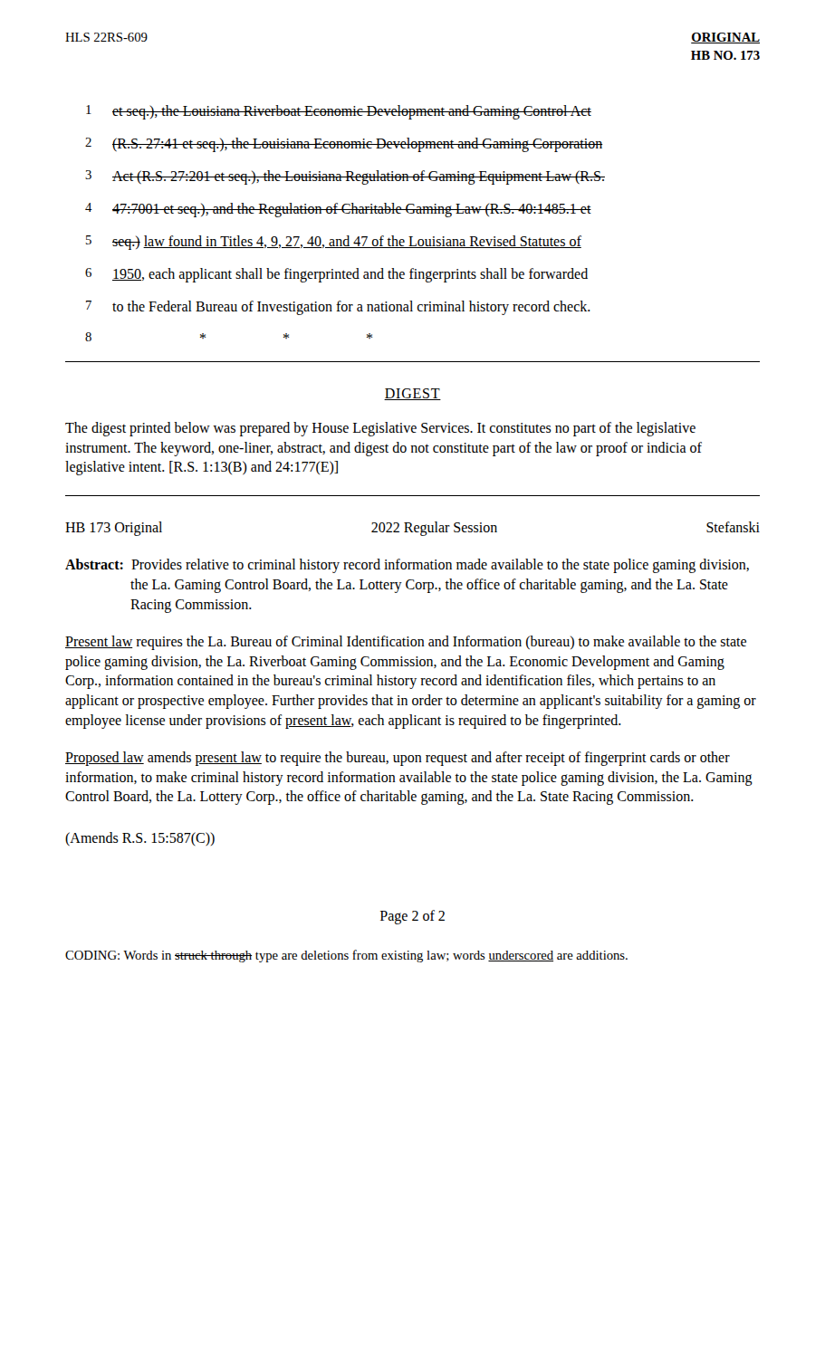HLS 22RS-609
ORIGINAL
HB NO. 173
et seq.), the Louisiana Riverboat Economic Development and Gaming Control Act
(R.S. 27:41 et seq.), the Louisiana Economic Development and Gaming Corporation
Act (R.S. 27:201 et seq.), the Louisiana Regulation of Gaming Equipment Law (R.S.
47:7001 et seq.), and the Regulation of Charitable Gaming Law (R.S. 40:1485.1 et
seq.) law found in Titles 4, 9, 27, 40, and 47 of the Louisiana Revised Statutes of
1950, each applicant shall be fingerprinted and the fingerprints shall be forwarded
to the Federal Bureau of Investigation for a national criminal history record check.
* * *
DIGEST
The digest printed below was prepared by House Legislative Services. It constitutes no part of the legislative instrument. The keyword, one-liner, abstract, and digest do not constitute part of the law or proof or indicia of legislative intent. [R.S. 1:13(B) and 24:177(E)]
HB 173 Original 2022 Regular Session Stefanski
Abstract: Provides relative to criminal history record information made available to the state police gaming division, the La. Gaming Control Board, the La. Lottery Corp., the office of charitable gaming, and the La. State Racing Commission.
Present law requires the La. Bureau of Criminal Identification and Information (bureau) to make available to the state police gaming division, the La. Riverboat Gaming Commission, and the La. Economic Development and Gaming Corp., information contained in the bureau's criminal history record and identification files, which pertains to an applicant or prospective employee. Further provides that in order to determine an applicant's suitability for a gaming or employee license under provisions of present law, each applicant is required to be fingerprinted.
Proposed law amends present law to require the bureau, upon request and after receipt of fingerprint cards or other information, to make criminal history record information available to the state police gaming division, the La. Gaming Control Board, the La. Lottery Corp., the office of charitable gaming, and the La. State Racing Commission.
(Amends R.S. 15:587(C))
Page 2 of 2
CODING: Words in struck through type are deletions from existing law; words underscored are additions.